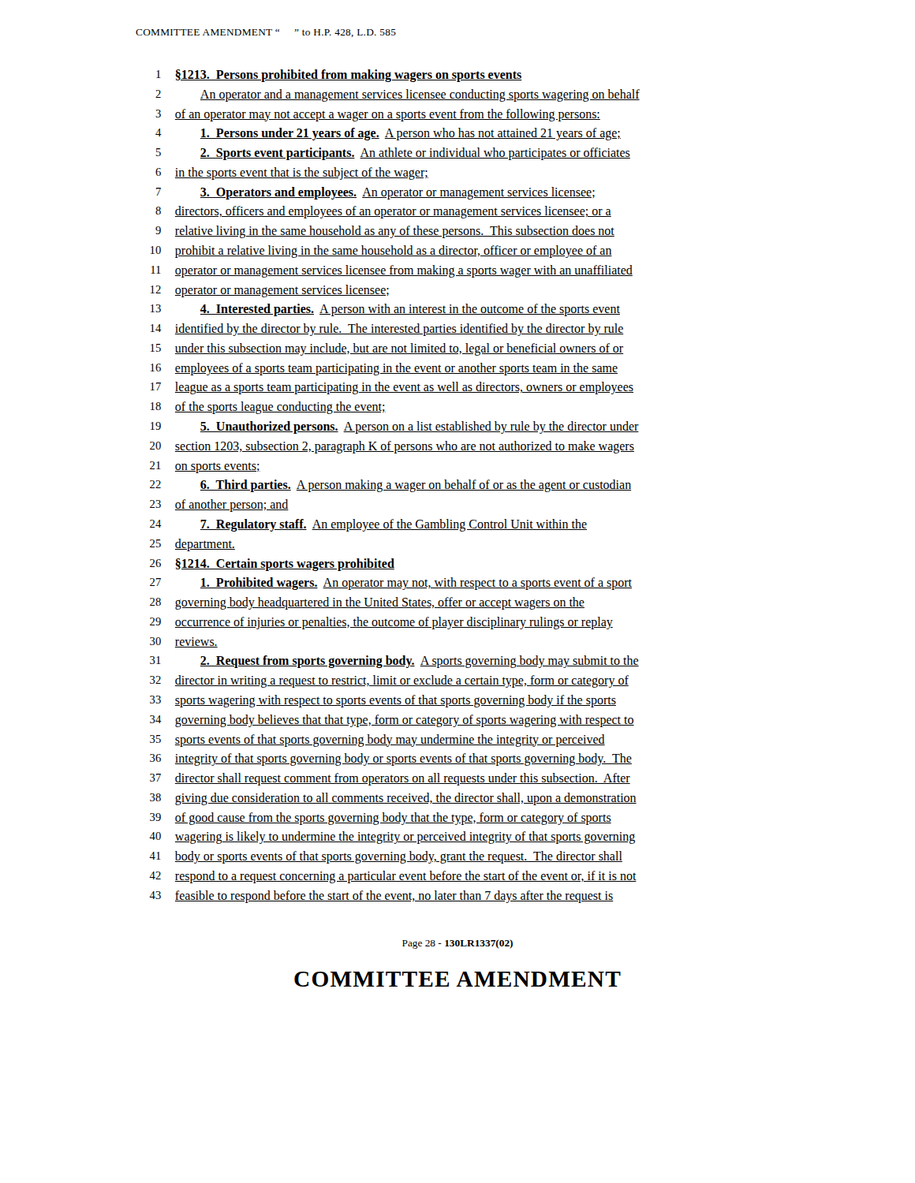COMMITTEE AMENDMENT “ ” to H.P. 428, L.D. 585
1
§1213. Persons prohibited from making wagers on sports events
2
An operator and a management services licensee conducting sports wagering on behalf
3
of an operator may not accept a wager on a sports event from the following persons:
4
1. Persons under 21 years of age. A person who has not attained 21 years of age;
5
2. Sports event participants. An athlete or individual who participates or officiates
6
in the sports event that is the subject of the wager;
7
3. Operators and employees. An operator or management services licensee;
8
directors, officers and employees of an operator or management services licensee; or a
9
relative living in the same household as any of these persons. This subsection does not
10
prohibit a relative living in the same household as a director, officer or employee of an
11
operator or management services licensee from making a sports wager with an unaffiliated
12
operator or management services licensee;
13
4. Interested parties. A person with an interest in the outcome of the sports event
14
identified by the director by rule. The interested parties identified by the director by rule
15
under this subsection may include, but are not limited to, legal or beneficial owners of or
16
employees of a sports team participating in the event or another sports team in the same
17
league as a sports team participating in the event as well as directors, owners or employees
18
of the sports league conducting the event;
19
5. Unauthorized persons. A person on a list established by rule by the director under
20
section 1203, subsection 2, paragraph K of persons who are not authorized to make wagers
21
on sports events;
22
6. Third parties. A person making a wager on behalf of or as the agent or custodian
23
of another person; and
24
7. Regulatory staff. An employee of the Gambling Control Unit within the
25
department.
26
§1214. Certain sports wagers prohibited
27
1. Prohibited wagers. An operator may not, with respect to a sports event of a sport
28
governing body headquartered in the United States, offer or accept wagers on the
29
occurrence of injuries or penalties, the outcome of player disciplinary rulings or replay
30
reviews.
31
2. Request from sports governing body. A sports governing body may submit to the
32
director in writing a request to restrict, limit or exclude a certain type, form or category of
33
sports wagering with respect to sports events of that sports governing body if the sports
34
governing body believes that that type, form or category of sports wagering with respect to
35
sports events of that sports governing body may undermine the integrity or perceived
36
integrity of that sports governing body or sports events of that sports governing body. The
37
director shall request comment from operators on all requests under this subsection. After
38
giving due consideration to all comments received, the director shall, upon a demonstration
39
of good cause from the sports governing body that the type, form or category of sports
40
wagering is likely to undermine the integrity or perceived integrity of that sports governing
41
body or sports events of that sports governing body, grant the request. The director shall
42
respond to a request concerning a particular event before the start of the event or, if it is not
43
feasible to respond before the start of the event, no later than 7 days after the request is
Page 28 - 130LR1337(02)
COMMITTEE AMENDMENT